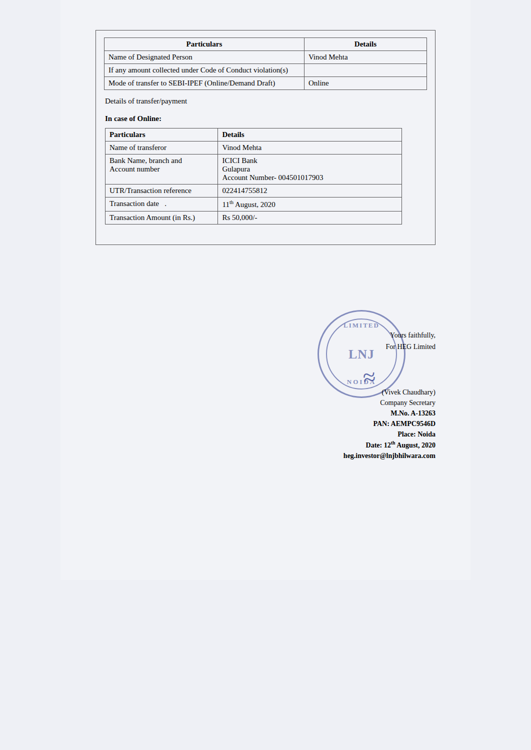| Particulars | Details |
| --- | --- |
| Name of Designated Person | Vinod Mehta |
| If any amount collected under Code of Conduct violation(s) | |
| Mode of transfer to SEBI-IPEF (Online/Demand Draft) | Online |
Details of transfer/payment
In case of Online:
| Particulars | Details |
| --- | --- |
| Name of transferor | Vinod Mehta |
| Bank Name, branch and Account number | ICICI Bank Gulapura Account Number- 004501017903 |
| UTR/Transaction reference | 022414755812 |
| Transaction date . | 11 th August, 2020 |
| Transaction Amount (in Rs.) | Rs 50,000/- |
LIMITED
LNJ
NOIDA
≈
Yours faithfully,
For HEG Limited
(Vivek Chaudhary)
Company Secretary
M.No. A-13263
PAN: AEMPC9546D
Place: Noida
Date: 12th August, 2020
heg.investor@lnjbhilwara.com